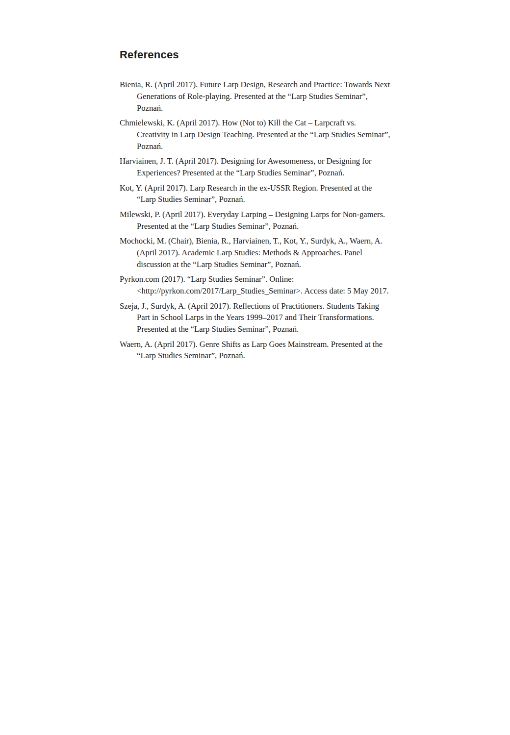References
Bienia, R. (April 2017). Future Larp Design, Research and Practice: Towards Next Generations of Role-playing. Presented at the “Larp Studies Seminar”, Poznań.
Chmielewski, K. (April 2017). How (Not to) Kill the Cat – Larpcraft vs. Creativity in Larp Design Teaching. Presented at the “Larp Studies Seminar”, Poznań.
Harviainen, J. T. (April 2017). Designing for Awesomeness, or Designing for Experiences? Presented at the “Larp Studies Seminar”, Poznań.
Kot, Y. (April 2017). Larp Research in the ex-USSR Region. Presented at the “Larp Studies Seminar”, Poznań.
Milewski, P. (April 2017). Everyday Larping – Designing Larps for Non-gamers. Presented at the “Larp Studies Seminar”, Poznań.
Mochocki, M. (Chair), Bienia, R., Harviainen, T., Kot, Y., Surdyk, A., Waern, A. (April 2017). Academic Larp Studies: Methods & Approaches. Panel discussion at the “Larp Studies Seminar”, Poznań.
Pyrkon.com (2017). “Larp Studies Seminar”. Online: <http://pyrkon.com/2017/Larp_Studies_Seminar>. Access date: 5 May 2017.
Szeja, J., Surdyk, A. (April 2017). Reflections of Practitioners. Students Taking Part in School Larps in the Years 1999–2017 and Their Transformations. Presented at the “Larp Studies Seminar”, Poznań.
Waern, A. (April 2017). Genre Shifts as Larp Goes Mainstream. Presented at the “Larp Studies Seminar”, Poznań.